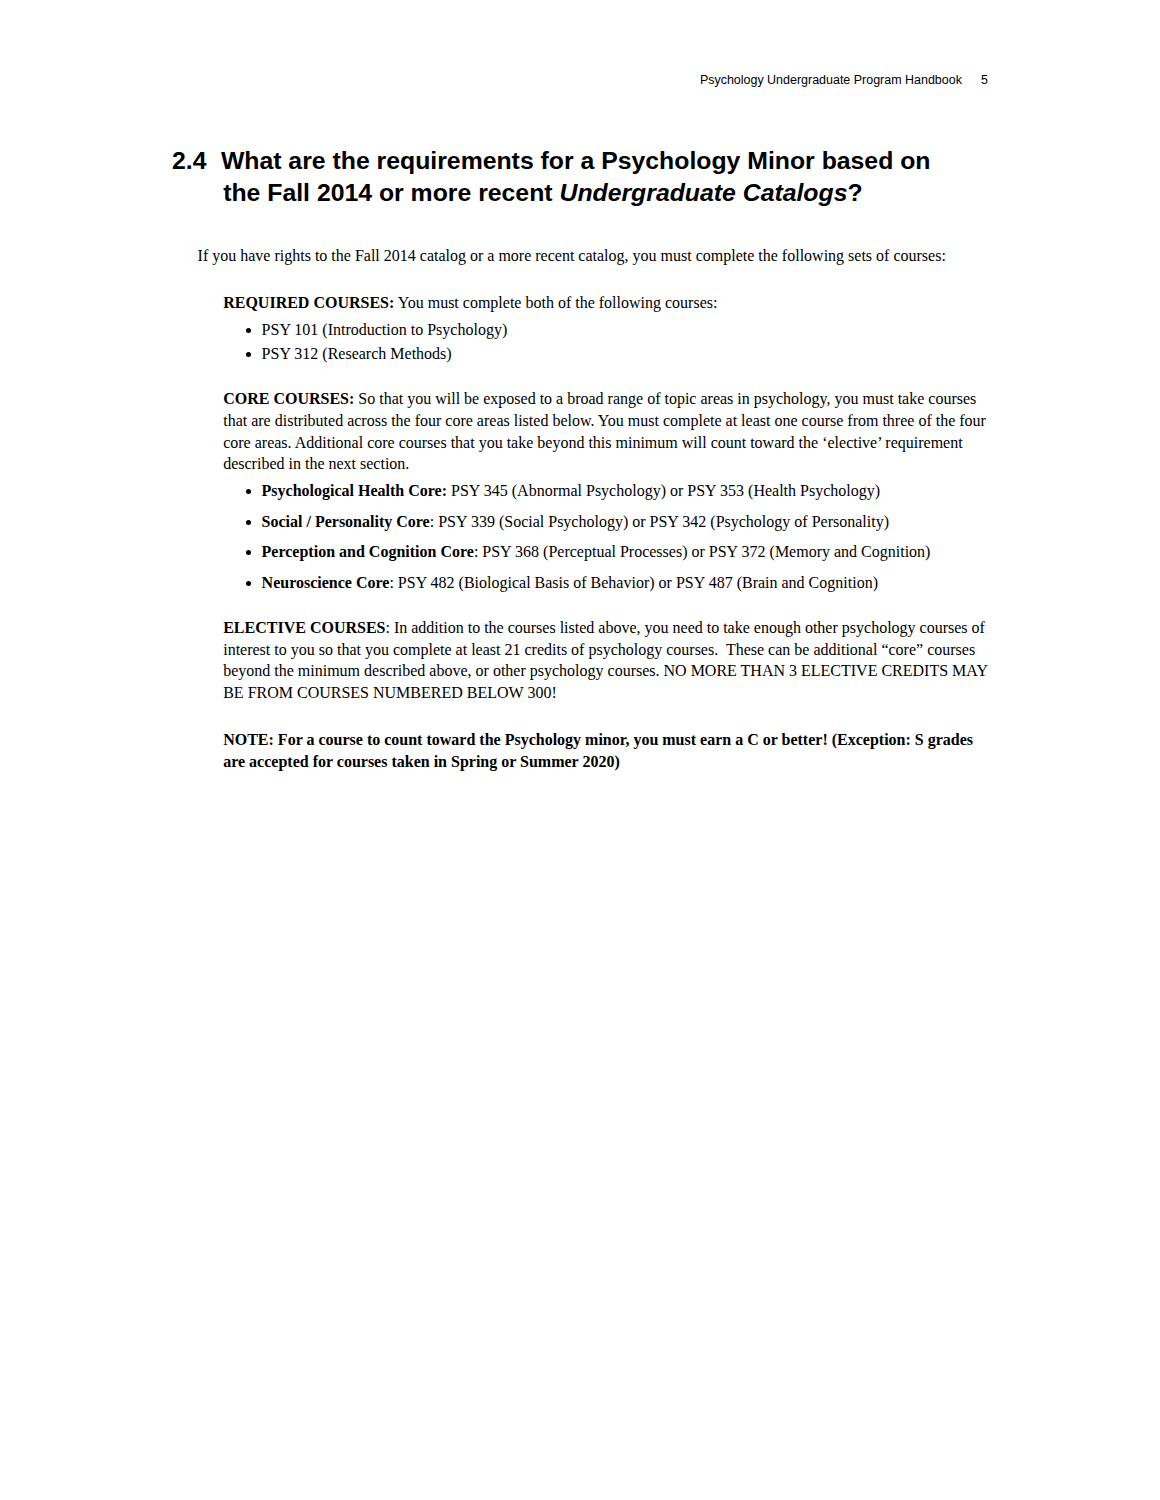Psychology Undergraduate Program Handbook5
2.4 What are the requirements for a Psychology Minor based on the Fall 2014 or more recent Undergraduate Catalogs?
If you have rights to the Fall 2014 catalog or a more recent catalog, you must complete the following sets of courses:
REQUIRED COURSES: You must complete both of the following courses:
PSY 101 (Introduction to Psychology)
PSY 312 (Research Methods)
CORE COURSES: So that you will be exposed to a broad range of topic areas in psychology, you must take courses that are distributed across the four core areas listed below. You must complete at least one course from three of the four core areas. Additional core courses that you take beyond this minimum will count toward the ‘elective’ requirement described in the next section.
Psychological Health Core: PSY 345 (Abnormal Psychology) or PSY 353 (Health Psychology)
Social / Personality Core: PSY 339 (Social Psychology) or PSY 342 (Psychology of Personality)
Perception and Cognition Core: PSY 368 (Perceptual Processes) or PSY 372 (Memory and Cognition)
Neuroscience Core: PSY 482 (Biological Basis of Behavior) or PSY 487 (Brain and Cognition)
ELECTIVE COURSES: In addition to the courses listed above, you need to take enough other psychology courses of interest to you so that you complete at least 21 credits of psychology courses. These can be additional “core” courses beyond the minimum described above, or other psychology courses. NO MORE THAN 3 ELECTIVE CREDITS MAY BE FROM COURSES NUMBERED BELOW 300!
NOTE: For a course to count toward the Psychology minor, you must earn a C or better! (Exception: S grades are accepted for courses taken in Spring or Summer 2020)